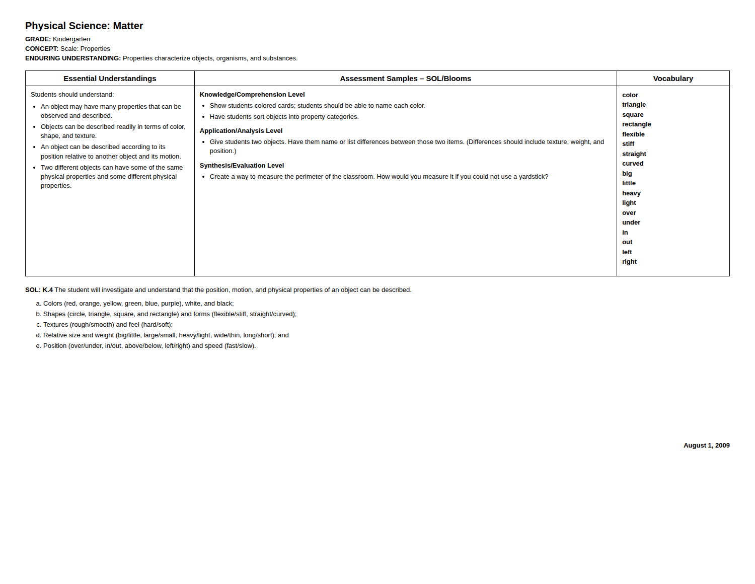Physical Science: Matter
GRADE: Kindergarten
CONCEPT: Scale: Properties
ENDURING UNDERSTANDING: Properties characterize objects, organisms, and substances.
| Essential Understandings | Assessment Samples – SOL/Blooms | Vocabulary |
| --- | --- | --- |
| Students should understand: An object may have many properties that can be observed and described. Objects can be described readily in terms of color, shape, and texture. An object can be described according to its position relative to another object and its motion. Two different objects can have some of the same physical properties and some different physical properties. | Knowledge/Comprehension Level Show students colored cards; students should be able to name each color. Have students sort objects into property categories. Application/Analysis Level Give students two objects. Have them name or list differences between those two items. (Differences should include texture, weight, and position.) Synthesis/Evaluation Level Create a way to measure the perimeter of the classroom. How would you measure it if you could not use a yardstick? | color triangle square rectangle flexible stiff straight curved big little heavy light over under in out left right |
SOL: K.4 The student will investigate and understand that the position, motion, and physical properties of an object can be described.
Colors (red, orange, yellow, green, blue, purple), white, and black;
Shapes (circle, triangle, square, and rectangle) and forms (flexible/stiff, straight/curved);
Textures (rough/smooth) and feel (hard/soft);
Relative size and weight (big/little, large/small, heavy/light, wide/thin, long/short); and
Position (over/under, in/out, above/below, left/right) and speed (fast/slow).
August 1, 2009